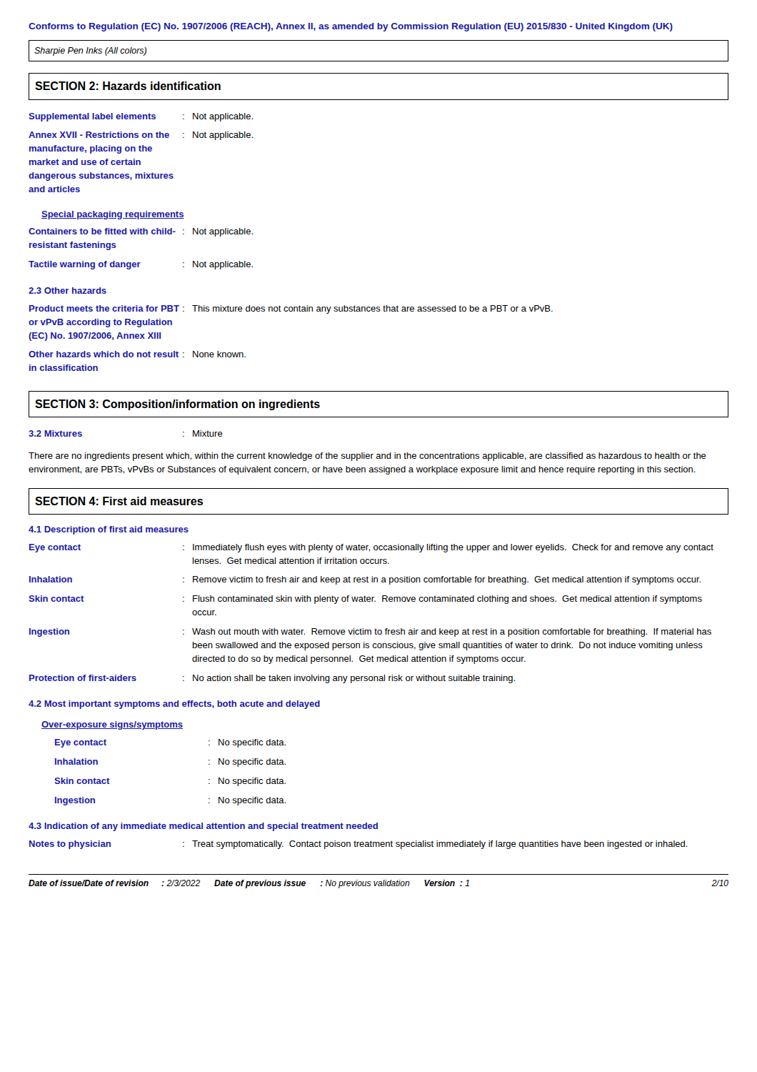Conforms to Regulation (EC) No. 1907/2006 (REACH), Annex II, as amended by Commission Regulation (EU) 2015/830 - United Kingdom (UK)
Sharpie Pen Inks (All colors)
SECTION 2: Hazards identification
| Supplemental label elements | : | Not applicable. |
| Annex XVII - Restrictions on the manufacture, placing on the market and use of certain dangerous substances, mixtures and articles | : | Not applicable. |
Special packaging requirements
| Containers to be fitted with child-resistant fastenings | : | Not applicable. |
| Tactile warning of danger | : | Not applicable. |
2.3 Other hazards
| Product meets the criteria for PBT or vPvB according to Regulation (EC) No. 1907/2006, Annex XIII | : | This mixture does not contain any substances that are assessed to be a PBT or a vPvB. |
| Other hazards which do not result in classification | : | None known. |
SECTION 3: Composition/information on ingredients
| 3.2 Mixtures | : | Mixture |
There are no ingredients present which, within the current knowledge of the supplier and in the concentrations applicable, are classified as hazardous to health or the environment, are PBTs, vPvBs or Substances of equivalent concern, or have been assigned a workplace exposure limit and hence require reporting in this section.
SECTION 4: First aid measures
4.1 Description of first aid measures
| Eye contact | : | Immediately flush eyes with plenty of water, occasionally lifting the upper and lower eyelids. Check for and remove any contact lenses. Get medical attention if irritation occurs. |
| Inhalation | : | Remove victim to fresh air and keep at rest in a position comfortable for breathing. Get medical attention if symptoms occur. |
| Skin contact | : | Flush contaminated skin with plenty of water. Remove contaminated clothing and shoes. Get medical attention if symptoms occur. |
| Ingestion | : | Wash out mouth with water. Remove victim to fresh air and keep at rest in a position comfortable for breathing. If material has been swallowed and the exposed person is conscious, give small quantities of water to drink. Do not induce vomiting unless directed to do so by medical personnel. Get medical attention if symptoms occur. |
| Protection of first-aiders | : | No action shall be taken involving any personal risk or without suitable training. |
4.2 Most important symptoms and effects, both acute and delayed
Over-exposure signs/symptoms
| Eye contact | : | No specific data. |
| Inhalation | : | No specific data. |
| Skin contact | : | No specific data. |
| Ingestion | : | No specific data. |
4.3 Indication of any immediate medical attention and special treatment needed
| Notes to physician | : | Treat symptomatically. Contact poison treatment specialist immediately if large quantities have been ingested or inhaled. |
Date of issue/Date of revision
: 2/3/2022 Date of previous issue : No previous validation Version : 1
2/10